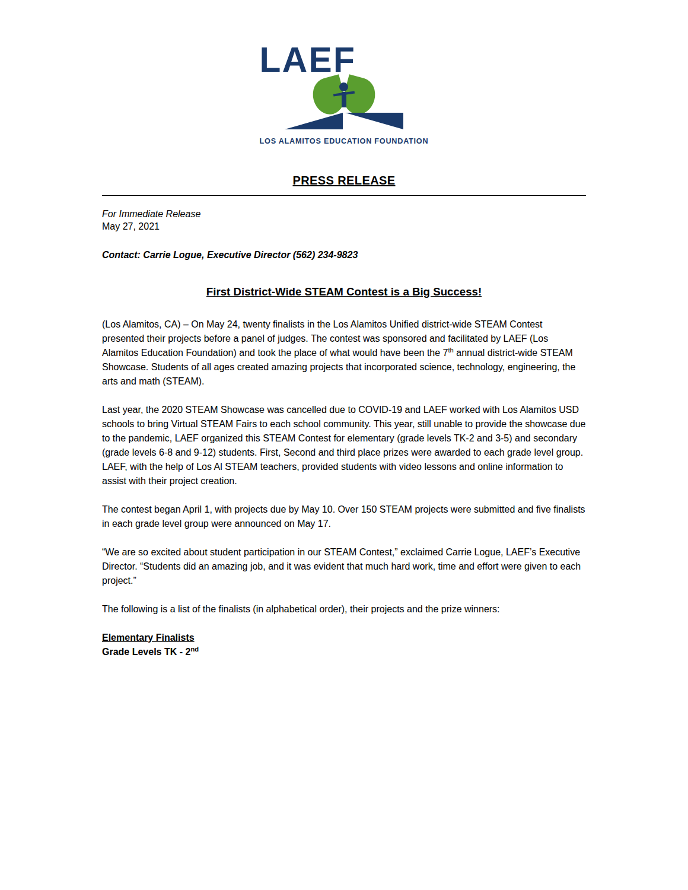LAEF
LOS ALAMITOS EDUCATION FOUNDATION
PRESS RELEASE
For Immediate Release
May 27, 2021
Contact: Carrie Logue, Executive Director (562) 234-9823
First District-Wide STEAM Contest is a Big Success!
(Los Alamitos, CA) – On May 24, twenty finalists in the Los Alamitos Unified district-wide STEAM Contest presented their projects before a panel of judges. The contest was sponsored and facilitated by LAEF (Los Alamitos Education Foundation) and took the place of what would have been the 7th annual district-wide STEAM Showcase. Students of all ages created amazing projects that incorporated science, technology, engineering, the arts and math (STEAM).
Last year, the 2020 STEAM Showcase was cancelled due to COVID-19 and LAEF worked with Los Alamitos USD schools to bring Virtual STEAM Fairs to each school community. This year, still unable to provide the showcase due to the pandemic, LAEF organized this STEAM Contest for elementary (grade levels TK-2 and 3-5) and secondary (grade levels 6-8 and 9-12) students. First, Second and third place prizes were awarded to each grade level group. LAEF, with the help of Los Al STEAM teachers, provided students with video lessons and online information to assist with their project creation.
The contest began April 1, with projects due by May 10. Over 150 STEAM projects were submitted and five finalists in each grade level group were announced on May 17.
“We are so excited about student participation in our STEAM Contest,” exclaimed Carrie Logue, LAEF’s Executive Director. “Students did an amazing job, and it was evident that much hard work, time and effort were given to each project.”
The following is a list of the finalists (in alphabetical order), their projects and the prize winners:
Elementary Finalists
Grade Levels TK - 2nd